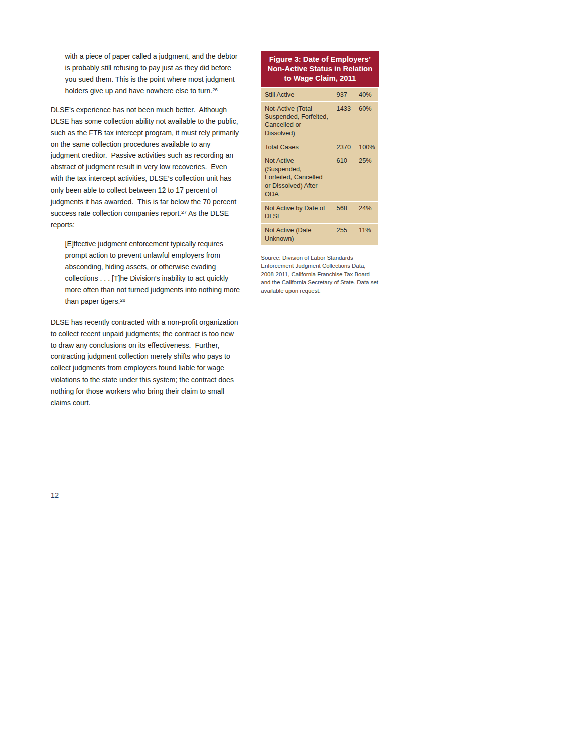with a piece of paper called a judgment, and the debtor is probably still refusing to pay just as they did before you sued them. This is the point where most judgment holders give up and have nowhere else to turn.26
DLSE’s experience has not been much better. Although DLSE has some collection ability not available to the public, such as the FTB tax intercept program, it must rely primarily on the same collection procedures available to any judgment creditor. Passive activities such as recording an abstract of judgment result in very low recoveries. Even with the tax intercept activities, DLSE’s collection unit has only been able to collect between 12 to 17 percent of judgments it has awarded. This is far below the 70 percent success rate collection companies report.27 As the DLSE reports:
[E]ffective judgment enforcement typically requires prompt action to prevent unlawful employers from absconding, hiding assets, or otherwise evading collections . . . [T]he Division’s inability to act quickly more often than not turned judgments into nothing more than paper tigers.28
DLSE has recently contracted with a non-profit organization to collect recent unpaid judgments; the contract is too new to draw any conclusions on its effectiveness. Further, contracting judgment collection merely shifts who pays to collect judgments from employers found liable for wage violations to the state under this system; the contract does nothing for those workers who bring their claim to small claims court.
Figure 3: Date of Employers’ Non-Active Status in Relation to Wage Claim, 2011
| Still Active | 937 | 40% |
| Not-Active (Total Suspended, Forfeited, Cancelled or Dissolved) | 1433 | 60% |
| Total Cases | 2370 | 100% |
| Not Active (Suspended, Forfeited, Cancelled or Dissolved) After ODA | 610 | 25% |
| Not Active by Date of DLSE | 568 | 24% |
| Not Active (Date Unknown) | 255 | 11% |
Source: Division of Labor Standards Enforcement Judgment Collections Data, 2008-2011, California Franchise Tax Board and the California Secretary of State. Data set available upon request.
12